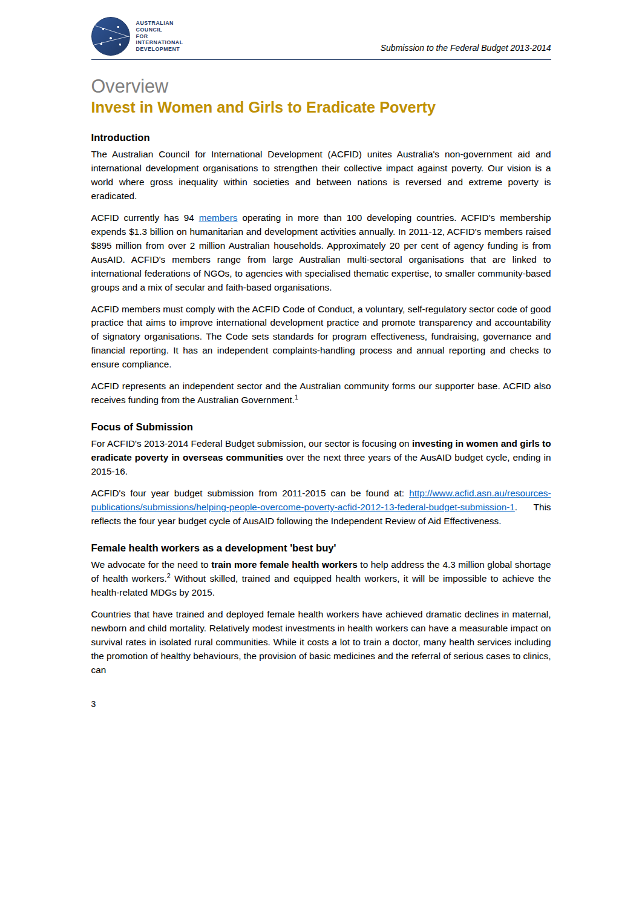Australian
Council
For
International
Development
Submission to the Federal Budget 2013-2014
Overview
Invest in Women and Girls to Eradicate Poverty
Introduction
The Australian Council for International Development (ACFID) unites Australia's non-government aid and international development organisations to strengthen their collective impact against poverty. Our vision is a world where gross inequality within societies and between nations is reversed and extreme poverty is eradicated.
ACFID currently has 94 members operating in more than 100 developing countries. ACFID's membership expends $1.3 billion on humanitarian and development activities annually. In 2011-12, ACFID's members raised $895 million from over 2 million Australian households. Approximately 20 per cent of agency funding is from AusAID. ACFID's members range from large Australian multi-sectoral organisations that are linked to international federations of NGOs, to agencies with specialised thematic expertise, to smaller community-based groups and a mix of secular and faith-based organisations.
ACFID members must comply with the ACFID Code of Conduct, a voluntary, self-regulatory sector code of good practice that aims to improve international development practice and promote transparency and accountability of signatory organisations. The Code sets standards for program effectiveness, fundraising, governance and financial reporting. It has an independent complaints-handling process and annual reporting and checks to ensure compliance.
ACFID represents an independent sector and the Australian community forms our supporter base. ACFID also receives funding from the Australian Government.1
Focus of Submission
For ACFID's 2013-2014 Federal Budget submission, our sector is focusing on investing in women and girls to eradicate poverty in overseas communities over the next three years of the AusAID budget cycle, ending in 2015-16.
ACFID's four year budget submission from 2011-2015 can be found at: http://www.acfid.asn.au/resources-publications/submissions/helping-people-overcome-poverty-acfid-2012-13-federal-budget-submission-1. This reflects the four year budget cycle of AusAID following the Independent Review of Aid Effectiveness.
Female health workers as a development 'best buy'
We advocate for the need to train more female health workers to help address the 4.3 million global shortage of health workers.2 Without skilled, trained and equipped health workers, it will be impossible to achieve the health-related MDGs by 2015.
Countries that have trained and deployed female health workers have achieved dramatic declines in maternal, newborn and child mortality. Relatively modest investments in health workers can have a measurable impact on survival rates in isolated rural communities. While it costs a lot to train a doctor, many health services including the promotion of healthy behaviours, the provision of basic medicines and the referral of serious cases to clinics, can
3